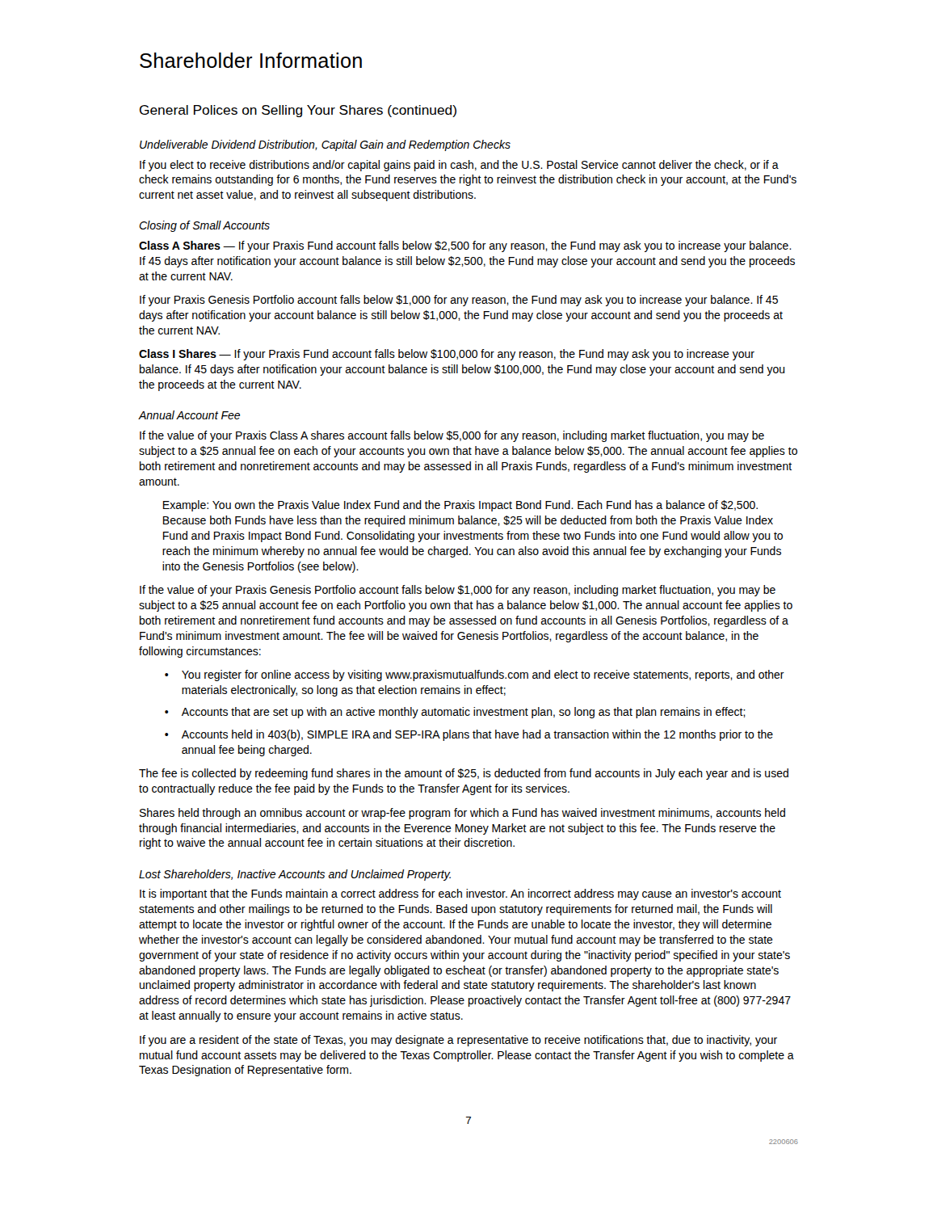Shareholder Information
General Polices on Selling Your Shares (continued)
Undeliverable Dividend Distribution, Capital Gain and Redemption Checks
If you elect to receive distributions and/or capital gains paid in cash, and the U.S. Postal Service cannot deliver the check, or if a check remains outstanding for 6 months, the Fund reserves the right to reinvest the distribution check in your account, at the Fund's current net asset value, and to reinvest all subsequent distributions.
Closing of Small Accounts
Class A Shares — If your Praxis Fund account falls below $2,500 for any reason, the Fund may ask you to increase your balance. If 45 days after notification your account balance is still below $2,500, the Fund may close your account and send you the proceeds at the current NAV.
If your Praxis Genesis Portfolio account falls below $1,000 for any reason, the Fund may ask you to increase your balance. If 45 days after notification your account balance is still below $1,000, the Fund may close your account and send you the proceeds at the current NAV.
Class I Shares — If your Praxis Fund account falls below $100,000 for any reason, the Fund may ask you to increase your balance. If 45 days after notification your account balance is still below $100,000, the Fund may close your account and send you the proceeds at the current NAV.
Annual Account Fee
If the value of your Praxis Class A shares account falls below $5,000 for any reason, including market fluctuation, you may be subject to a $25 annual fee on each of your accounts you own that have a balance below $5,000. The annual account fee applies to both retirement and nonretirement accounts and may be assessed in all Praxis Funds, regardless of a Fund's minimum investment amount.
Example: You own the Praxis Value Index Fund and the Praxis Impact Bond Fund. Each Fund has a balance of $2,500. Because both Funds have less than the required minimum balance, $25 will be deducted from both the Praxis Value Index Fund and Praxis Impact Bond Fund. Consolidating your investments from these two Funds into one Fund would allow you to reach the minimum whereby no annual fee would be charged. You can also avoid this annual fee by exchanging your Funds into the Genesis Portfolios (see below).
If the value of your Praxis Genesis Portfolio account falls below $1,000 for any reason, including market fluctuation, you may be subject to a $25 annual account fee on each Portfolio you own that has a balance below $1,000. The annual account fee applies to both retirement and nonretirement fund accounts and may be assessed on fund accounts in all Genesis Portfolios, regardless of a Fund's minimum investment amount. The fee will be waived for Genesis Portfolios, regardless of the account balance, in the following circumstances:
You register for online access by visiting www.praxismutualfunds.com and elect to receive statements, reports, and other materials electronically, so long as that election remains in effect;
Accounts that are set up with an active monthly automatic investment plan, so long as that plan remains in effect;
Accounts held in 403(b), SIMPLE IRA and SEP-IRA plans that have had a transaction within the 12 months prior to the annual fee being charged.
The fee is collected by redeeming fund shares in the amount of $25, is deducted from fund accounts in July each year and is used to contractually reduce the fee paid by the Funds to the Transfer Agent for its services.
Shares held through an omnibus account or wrap-fee program for which a Fund has waived investment minimums, accounts held through financial intermediaries, and accounts in the Everence Money Market are not subject to this fee. The Funds reserve the right to waive the annual account fee in certain situations at their discretion.
Lost Shareholders, Inactive Accounts and Unclaimed Property.
It is important that the Funds maintain a correct address for each investor. An incorrect address may cause an investor's account statements and other mailings to be returned to the Funds. Based upon statutory requirements for returned mail, the Funds will attempt to locate the investor or rightful owner of the account. If the Funds are unable to locate the investor, they will determine whether the investor's account can legally be considered abandoned. Your mutual fund account may be transferred to the state government of your state of residence if no activity occurs within your account during the "inactivity period" specified in your state's abandoned property laws. The Funds are legally obligated to escheat (or transfer) abandoned property to the appropriate state's unclaimed property administrator in accordance with federal and state statutory requirements. The shareholder's last known address of record determines which state has jurisdiction. Please proactively contact the Transfer Agent toll-free at (800) 977-2947 at least annually to ensure your account remains in active status.
If you are a resident of the state of Texas, you may designate a representative to receive notifications that, due to inactivity, your mutual fund account assets may be delivered to the Texas Comptroller. Please contact the Transfer Agent if you wish to complete a Texas Designation of Representative form.
7
2200606